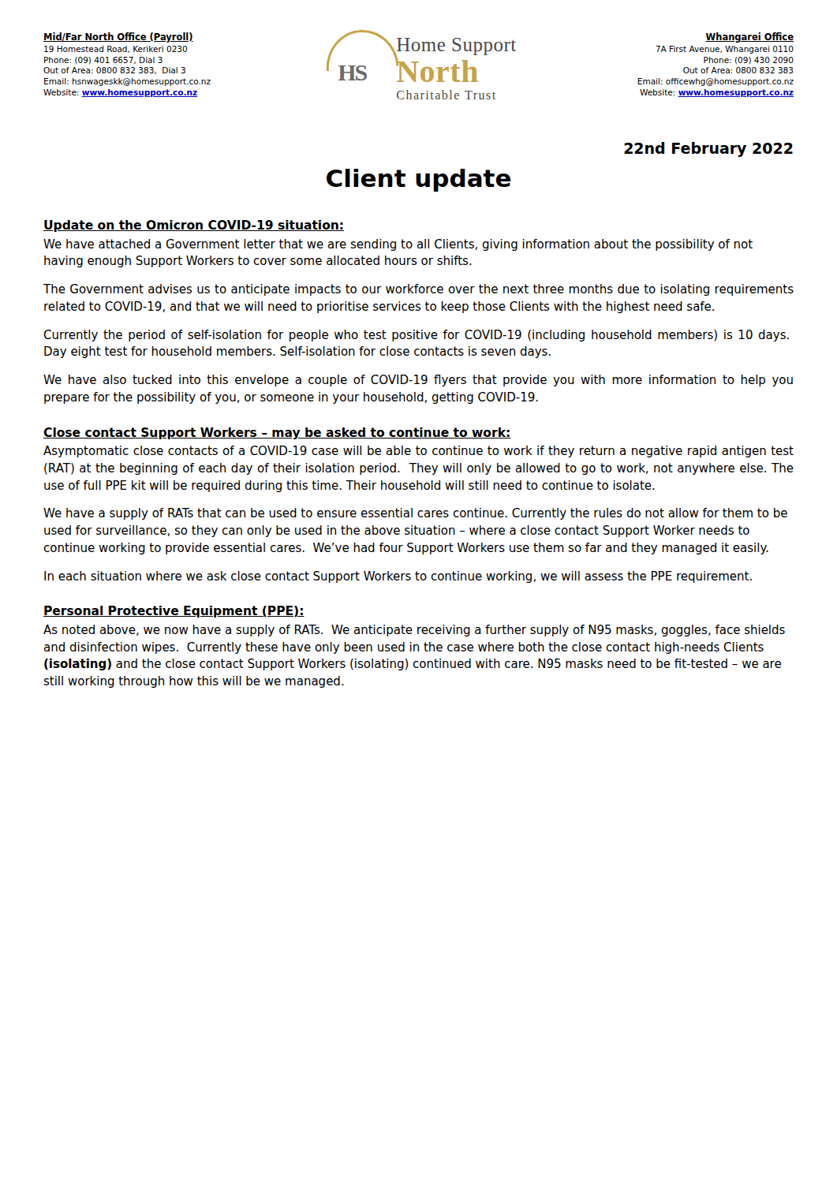Mid/Far North Office (Payroll) 19 Homestead Road, Kerikeri 0230
Phone: (09) 401 6657, Dial 3
Out of Area: 0800 832 383, Dial 3
Email: hsnwageskk@homesupport.co.nz
Website: www.homesupport.co.nz
HS
Home Support
North
Charitable Trust
Whangarei Office 7A First Avenue, Whangarei 0110
Phone: (09) 430 2090
Out of Area: 0800 832 383
Email: officewhg@homesupport.co.nz
Website: www.homesupport.co.nz
22nd February 2022
Client update
Update on the Omicron COVID-19 situation:
We have attached a Government letter that we are sending to all Clients, giving information about the possibility of not having enough Support Workers to cover some allocated hours or shifts.
The Government advises us to anticipate impacts to our workforce over the next three months due to isolating requirements related to COVID-19, and that we will need to prioritise services to keep those Clients with the highest need safe.
Currently the period of self-isolation for people who test positive for COVID-19 (including household members) is 10 days. Day eight test for household members. Self-isolation for close contacts is seven days.
We have also tucked into this envelope a couple of COVID-19 flyers that provide you with more information to help you prepare for the possibility of you, or someone in your household, getting COVID-19.
Close contact Support Workers – may be asked to continue to work:
Asymptomatic close contacts of a COVID-19 case will be able to continue to work if they return a negative rapid antigen test (RAT) at the beginning of each day of their isolation period. They will only be allowed to go to work, not anywhere else. The use of full PPE kit will be required during this time. Their household will still need to continue to isolate.
We have a supply of RATs that can be used to ensure essential cares continue. Currently the rules do not allow for them to be used for surveillance, so they can only be used in the above situation – where a close contact Support Worker needs to continue working to provide essential cares. We’ve had four Support Workers use them so far and they managed it easily.
In each situation where we ask close contact Support Workers to continue working, we will assess the PPE requirement.
Personal Protective Equipment (PPE):
As noted above, we now have a supply of RATs. We anticipate receiving a further supply of N95 masks, goggles, face shields and disinfection wipes. Currently these have only been used in the case where both the close contact high-needs Clients (isolating) and the close contact Support Workers (isolating) continued with care. N95 masks need to be fit-tested – we are still working through how this will be we managed.